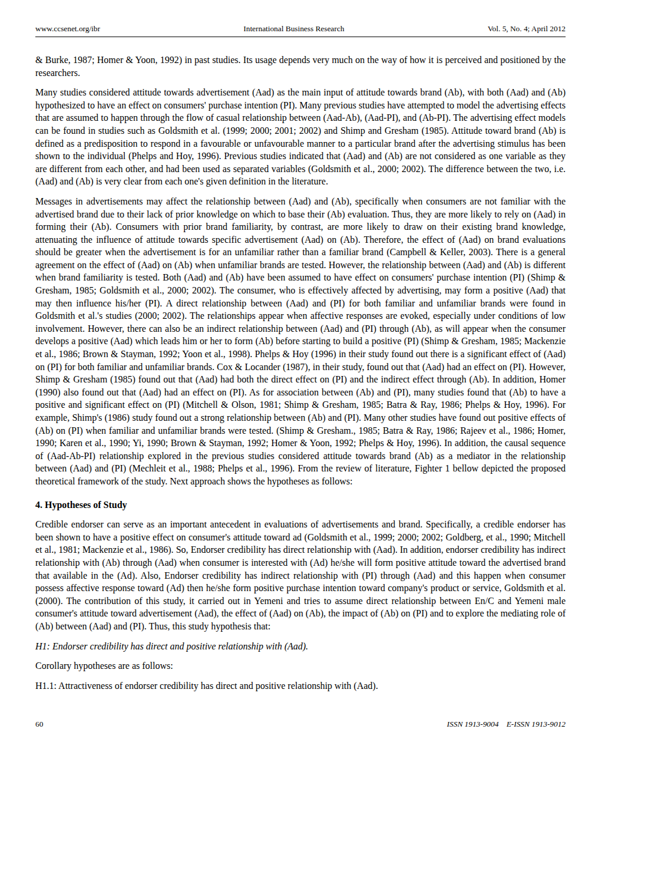www.ccsenet.org/ibr International Business Research Vol. 5, No. 4; April 2012
& Burke, 1987; Homer & Yoon, 1992) in past studies. Its usage depends very much on the way of how it is perceived and positioned by the researchers.
Many studies considered attitude towards advertisement (Aad) as the main input of attitude towards brand (Ab), with both (Aad) and (Ab) hypothesized to have an effect on consumers' purchase intention (PI). Many previous studies have attempted to model the advertising effects that are assumed to happen through the flow of casual relationship between (Aad-Ab), (Aad-PI), and (Ab-PI). The advertising effect models can be found in studies such as Goldsmith et al. (1999; 2000; 2001; 2002) and Shimp and Gresham (1985). Attitude toward brand (Ab) is defined as a predisposition to respond in a favourable or unfavourable manner to a particular brand after the advertising stimulus has been shown to the individual (Phelps and Hoy, 1996). Previous studies indicated that (Aad) and (Ab) are not considered as one variable as they are different from each other, and had been used as separated variables (Goldsmith et al., 2000; 2002). The difference between the two, i.e. (Aad) and (Ab) is very clear from each one's given definition in the literature.
Messages in advertisements may affect the relationship between (Aad) and (Ab), specifically when consumers are not familiar with the advertised brand due to their lack of prior knowledge on which to base their (Ab) evaluation. Thus, they are more likely to rely on (Aad) in forming their (Ab). Consumers with prior brand familiarity, by contrast, are more likely to draw on their existing brand knowledge, attenuating the influence of attitude towards specific advertisement (Aad) on (Ab). Therefore, the effect of (Aad) on brand evaluations should be greater when the advertisement is for an unfamiliar rather than a familiar brand (Campbell & Keller, 2003). There is a general agreement on the effect of (Aad) on (Ab) when unfamiliar brands are tested. However, the relationship between (Aad) and (Ab) is different when brand familiarity is tested. Both (Aad) and (Ab) have been assumed to have effect on consumers' purchase intention (PI) (Shimp & Gresham, 1985; Goldsmith et al., 2000; 2002). The consumer, who is effectively affected by advertising, may form a positive (Aad) that may then influence his/her (PI). A direct relationship between (Aad) and (PI) for both familiar and unfamiliar brands were found in Goldsmith et al.'s studies (2000; 2002). The relationships appear when affective responses are evoked, especially under conditions of low involvement. However, there can also be an indirect relationship between (Aad) and (PI) through (Ab), as will appear when the consumer develops a positive (Aad) which leads him or her to form (Ab) before starting to build a positive (PI) (Shimp & Gresham, 1985; Mackenzie et al., 1986; Brown & Stayman, 1992; Yoon et al., 1998). Phelps & Hoy (1996) in their study found out there is a significant effect of (Aad) on (PI) for both familiar and unfamiliar brands. Cox & Locander (1987), in their study, found out that (Aad) had an effect on (PI). However, Shimp & Gresham (1985) found out that (Aad) had both the direct effect on (PI) and the indirect effect through (Ab). In addition, Homer (1990) also found out that (Aad) had an effect on (PI). As for association between (Ab) and (PI), many studies found that (Ab) to have a positive and significant effect on (PI) (Mitchell & Olson, 1981; Shimp & Gresham, 1985; Batra & Ray, 1986; Phelps & Hoy, 1996). For example, Shimp's (1986) study found out a strong relationship between (Ab) and (PI). Many other studies have found out positive effects of (Ab) on (PI) when familiar and unfamiliar brands were tested. (Shimp & Gresham., 1985; Batra & Ray, 1986; Rajeev et al., 1986; Homer, 1990; Karen et al., 1990; Yi, 1990; Brown & Stayman, 1992; Homer & Yoon, 1992; Phelps & Hoy, 1996). In addition, the causal sequence of (Aad-Ab-PI) relationship explored in the previous studies considered attitude towards brand (Ab) as a mediator in the relationship between (Aad) and (PI) (Mechleit et al., 1988; Phelps et al., 1996). From the review of literature, Fighter 1 bellow depicted the proposed theoretical framework of the study. Next approach shows the hypotheses as follows:
4. Hypotheses of Study
Credible endorser can serve as an important antecedent in evaluations of advertisements and brand. Specifically, a credible endorser has been shown to have a positive effect on consumer's attitude toward ad (Goldsmith et al., 1999; 2000; 2002; Goldberg, et al., 1990; Mitchell et al., 1981; Mackenzie et al., 1986). So, Endorser credibility has direct relationship with (Aad). In addition, endorser credibility has indirect relationship with (Ab) through (Aad) when consumer is interested with (Ad) he/she will form positive attitude toward the advertised brand that available in the (Ad). Also, Endorser credibility has indirect relationship with (PI) through (Aad) and this happen when consumer possess affective response toward (Ad) then he/she form positive purchase intention toward company's product or service, Goldsmith et al. (2000). The contribution of this study, it carried out in Yemeni and tries to assume direct relationship between En/C and Yemeni male consumer's attitude toward advertisement (Aad), the effect of (Aad) on (Ab), the impact of (Ab) on (PI) and to explore the mediating role of (Ab) between (Aad) and (PI). Thus, this study hypothesis that:
H1: Endorser credibility has direct and positive relationship with (Aad).
Corollary hypotheses are as follows:
H1.1: Attractiveness of endorser credibility has direct and positive relationship with (Aad).
60 ISSN 1913-9004 E-ISSN 1913-9012